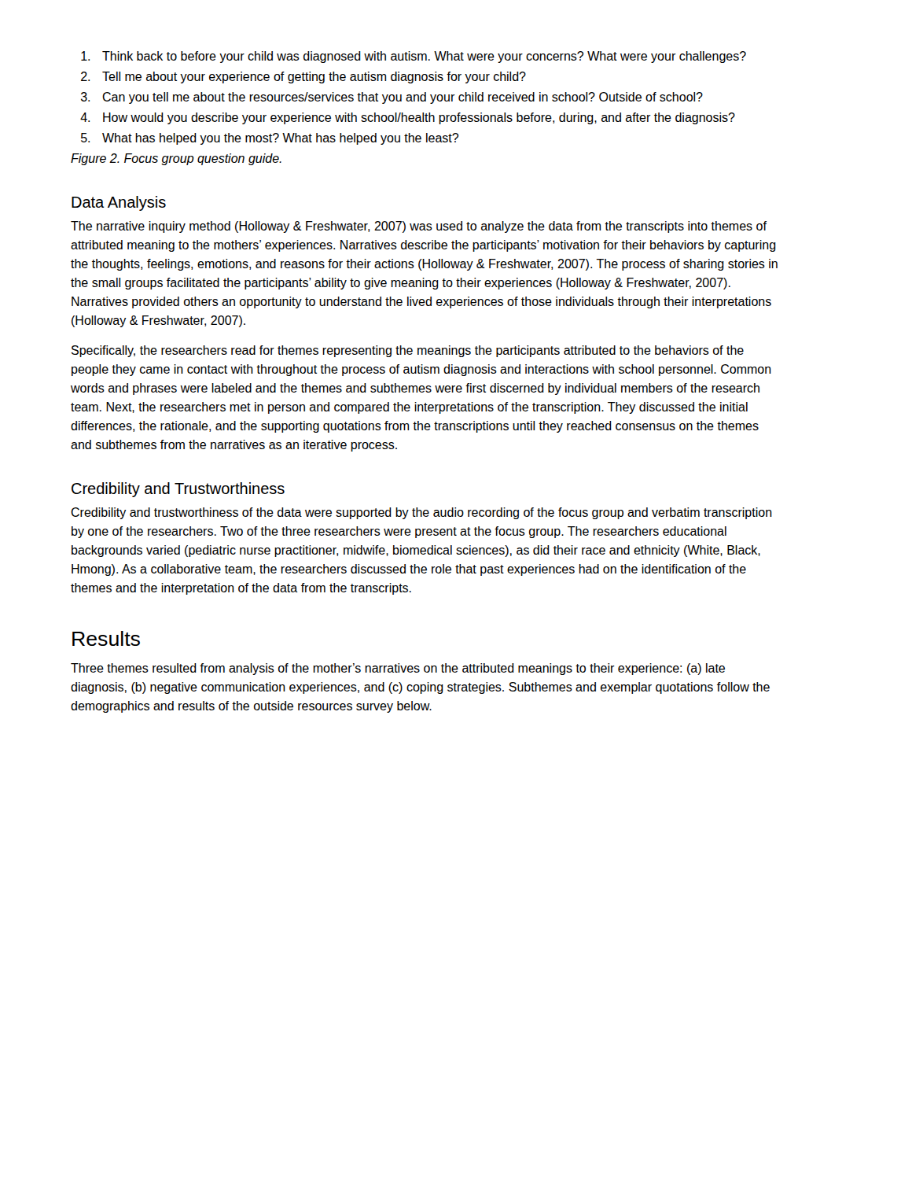Think back to before your child was diagnosed with autism. What were your concerns? What were your challenges?
Tell me about your experience of getting the autism diagnosis for your child?
Can you tell me about the resources/services that you and your child received in school? Outside of school?
How would you describe your experience with school/health professionals before, during, and after the diagnosis?
What has helped you the most? What has helped you the least?
Figure 2. Focus group question guide.
Data Analysis
The narrative inquiry method (Holloway & Freshwater, 2007) was used to analyze the data from the transcripts into themes of attributed meaning to the mothers’ experiences. Narratives describe the participants’ motivation for their behaviors by capturing the thoughts, feelings, emotions, and reasons for their actions (Holloway & Freshwater, 2007). The process of sharing stories in the small groups facilitated the participants’ ability to give meaning to their experiences (Holloway & Freshwater, 2007). Narratives provided others an opportunity to understand the lived experiences of those individuals through their interpretations (Holloway & Freshwater, 2007).
Specifically, the researchers read for themes representing the meanings the participants attributed to the behaviors of the people they came in contact with throughout the process of autism diagnosis and interactions with school personnel. Common words and phrases were labeled and the themes and subthemes were first discerned by individual members of the research team. Next, the researchers met in person and compared the interpretations of the transcription. They discussed the initial differences, the rationale, and the supporting quotations from the transcriptions until they reached consensus on the themes and subthemes from the narratives as an iterative process.
Credibility and Trustworthiness
Credibility and trustworthiness of the data were supported by the audio recording of the focus group and verbatim transcription by one of the researchers. Two of the three researchers were present at the focus group. The researchers educational backgrounds varied (pediatric nurse practitioner, midwife, biomedical sciences), as did their race and ethnicity (White, Black, Hmong). As a collaborative team, the researchers discussed the role that past experiences had on the identification of the themes and the interpretation of the data from the transcripts.
Results
Three themes resulted from analysis of the mother’s narratives on the attributed meanings to their experience: (a) late diagnosis, (b) negative communication experiences, and (c) coping strategies. Subthemes and exemplar quotations follow the demographics and results of the outside resources survey below.